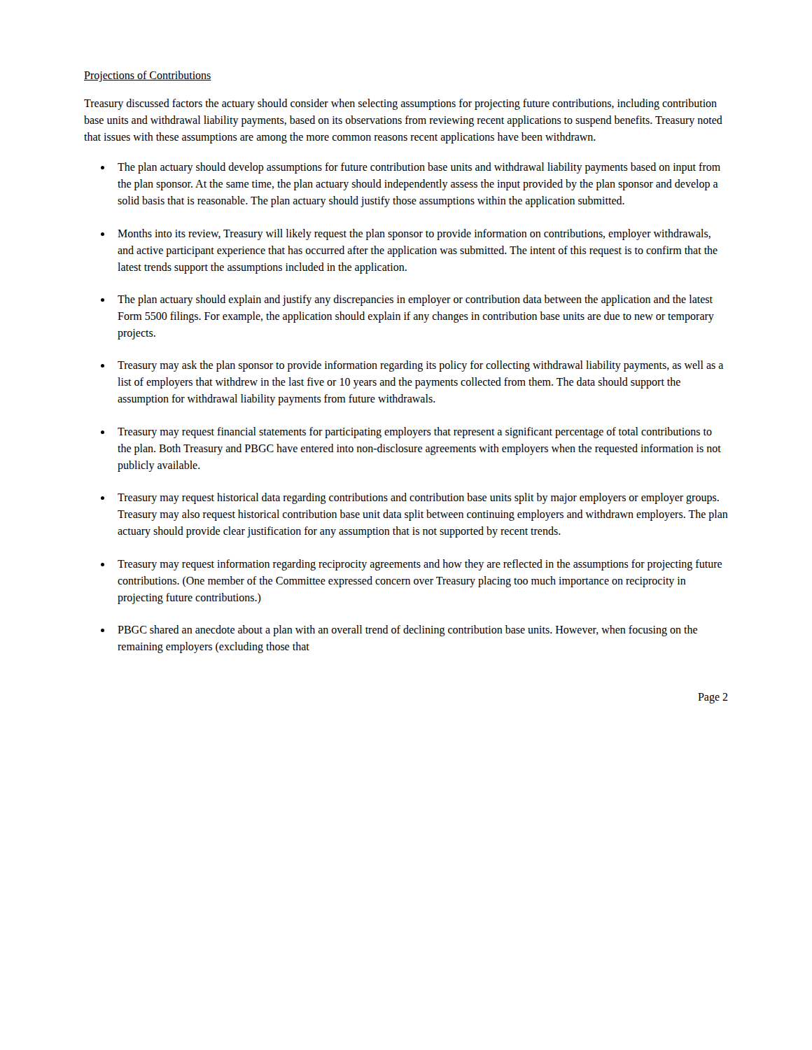Projections of Contributions
Treasury discussed factors the actuary should consider when selecting assumptions for projecting future contributions, including contribution base units and withdrawal liability payments, based on its observations from reviewing recent applications to suspend benefits. Treasury noted that issues with these assumptions are among the more common reasons recent applications have been withdrawn.
The plan actuary should develop assumptions for future contribution base units and withdrawal liability payments based on input from the plan sponsor. At the same time, the plan actuary should independently assess the input provided by the plan sponsor and develop a solid basis that is reasonable. The plan actuary should justify those assumptions within the application submitted.
Months into its review, Treasury will likely request the plan sponsor to provide information on contributions, employer withdrawals, and active participant experience that has occurred after the application was submitted. The intent of this request is to confirm that the latest trends support the assumptions included in the application.
The plan actuary should explain and justify any discrepancies in employer or contribution data between the application and the latest Form 5500 filings. For example, the application should explain if any changes in contribution base units are due to new or temporary projects.
Treasury may ask the plan sponsor to provide information regarding its policy for collecting withdrawal liability payments, as well as a list of employers that withdrew in the last five or 10 years and the payments collected from them. The data should support the assumption for withdrawal liability payments from future withdrawals.
Treasury may request financial statements for participating employers that represent a significant percentage of total contributions to the plan. Both Treasury and PBGC have entered into non-disclosure agreements with employers when the requested information is not publicly available.
Treasury may request historical data regarding contributions and contribution base units split by major employers or employer groups. Treasury may also request historical contribution base unit data split between continuing employers and withdrawn employers. The plan actuary should provide clear justification for any assumption that is not supported by recent trends.
Treasury may request information regarding reciprocity agreements and how they are reflected in the assumptions for projecting future contributions. (One member of the Committee expressed concern over Treasury placing too much importance on reciprocity in projecting future contributions.)
PBGC shared an anecdote about a plan with an overall trend of declining contribution base units. However, when focusing on the remaining employers (excluding those that
Page 2